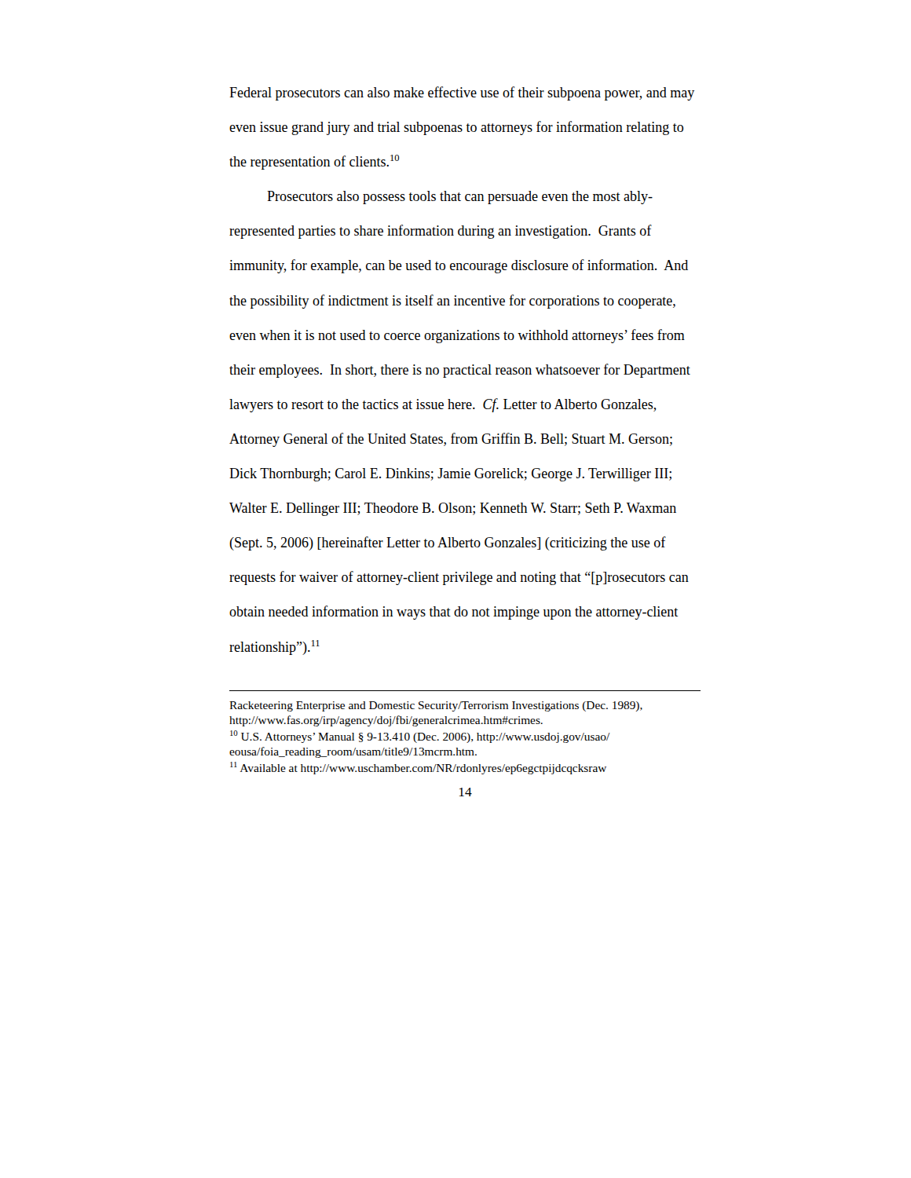Federal prosecutors can also make effective use of their subpoena power, and may even issue grand jury and trial subpoenas to attorneys for information relating to the representation of clients.10
Prosecutors also possess tools that can persuade even the most ably-represented parties to share information during an investigation. Grants of immunity, for example, can be used to encourage disclosure of information. And the possibility of indictment is itself an incentive for corporations to cooperate, even when it is not used to coerce organizations to withhold attorneys’ fees from their employees. In short, there is no practical reason whatsoever for Department lawyers to resort to the tactics at issue here. Cf. Letter to Alberto Gonzales, Attorney General of the United States, from Griffin B. Bell; Stuart M. Gerson; Dick Thornburgh; Carol E. Dinkins; Jamie Gorelick; George J. Terwilliger III; Walter E. Dellinger III; Theodore B. Olson; Kenneth W. Starr; Seth P. Waxman (Sept. 5, 2006) [hereinafter Letter to Alberto Gonzales] (criticizing the use of requests for waiver of attorney-client privilege and noting that “[p]rosecutors can obtain needed information in ways that do not impinge upon the attorney-client relationship”).11
Racketeering Enterprise and Domestic Security/Terrorism Investigations (Dec. 1989), http://www.fas.org/irp/agency/doj/fbi/generalcrimea.htm#crimes.
10 U.S. Attorneys’ Manual § 9-13.410 (Dec. 2006), http://www.usdoj.gov/usao/ eousa/foia_reading_room/usam/title9/13mcrm.htm.
11 Available at http://www.uschamber.com/NR/rdonlyres/ep6egctpijdcqcksraw
14